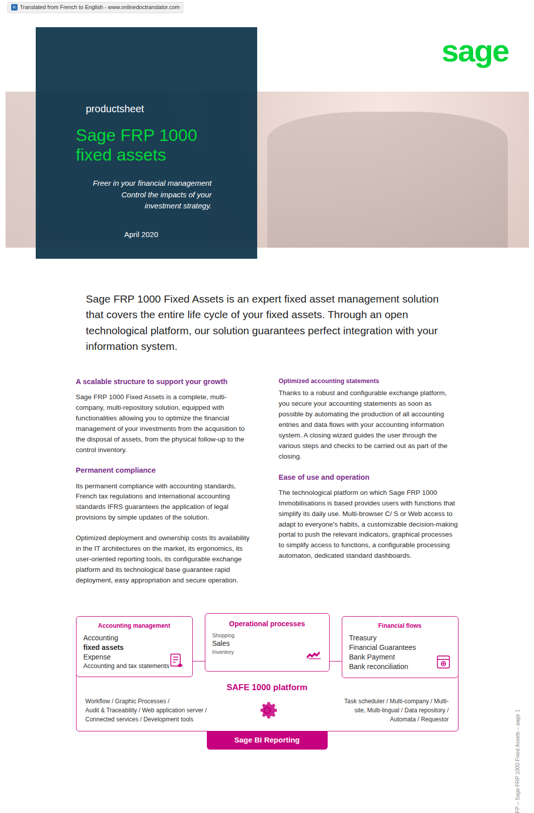ATranslated from French to English - www.onlinedoctranslator.com
sage
productsheet
Sage FRP 1000fixed assets
Freer in your financial management
Control the impacts of your
investment strategy.
April 2020
Sage FRP 1000 Fixed Assets is an expert fixed asset management solution that covers the entire life cycle of your fixed assets. Through an open technological platform, our solution guarantees perfect integration with your information system.
A scalable structure to support your growth
Sage FRP 1000 Fixed Assets is a complete, multi-company, multi-repository solution, equipped with functionalities allowing you to optimize the financial management of your investments from the acquisition to the disposal of assets, from the physical follow-up to the control inventory.
Permanent compliance
Its permanent compliance with accounting standards, French tax regulations and international accounting standards IFRS guarantees the application of legal provisions by simple updates of the solution.
Optimized deployment and ownership costs Its availability in the IT architectures on the market, its ergonomics, its user-oriented reporting tools, its configurable exchange platform and its technological base guarantee rapid deployment, easy appropriation and secure operation.
Optimized accounting statements
Thanks to a robust and configurable exchange platform, you secure your accounting statements as soon as possible by automating the production of all accounting entries and data flows with your accounting information system. A closing wizard guides the user through the various steps and checks to be carried out as part of the closing.
Ease of use and operation
The technological platform on which Sage FRP 1000 Immobilisations is based provides users with functions that simplify its daily use. Multi-browser C/ S or Web access to adapt to everyone's habits, a customizable decision-making portal to push the relevant indicators, graphical processes to simplify access to functions, a configurable processing automaton, dedicated standard dashboards.
Accounting management
Accounting
fixed assets
Expense
Accounting and tax statements
Operational processes
Shopping
Sales
Inventory
Financial flows
Treasury
Financial Guarantees
Bank Payment
Bank reconciliation
SAFE 1000 platform
Workflow / Graphic Processes /
Audit & Traceability / Web application server /
Connected services / Development tools
Task scheduler / Multi-company / Multi-
site, Multi-lingual / Data repository /
Automata / Requestor
Sage BI Reporting
FP – Sage FRP 1000 Fixed Assets – page 1